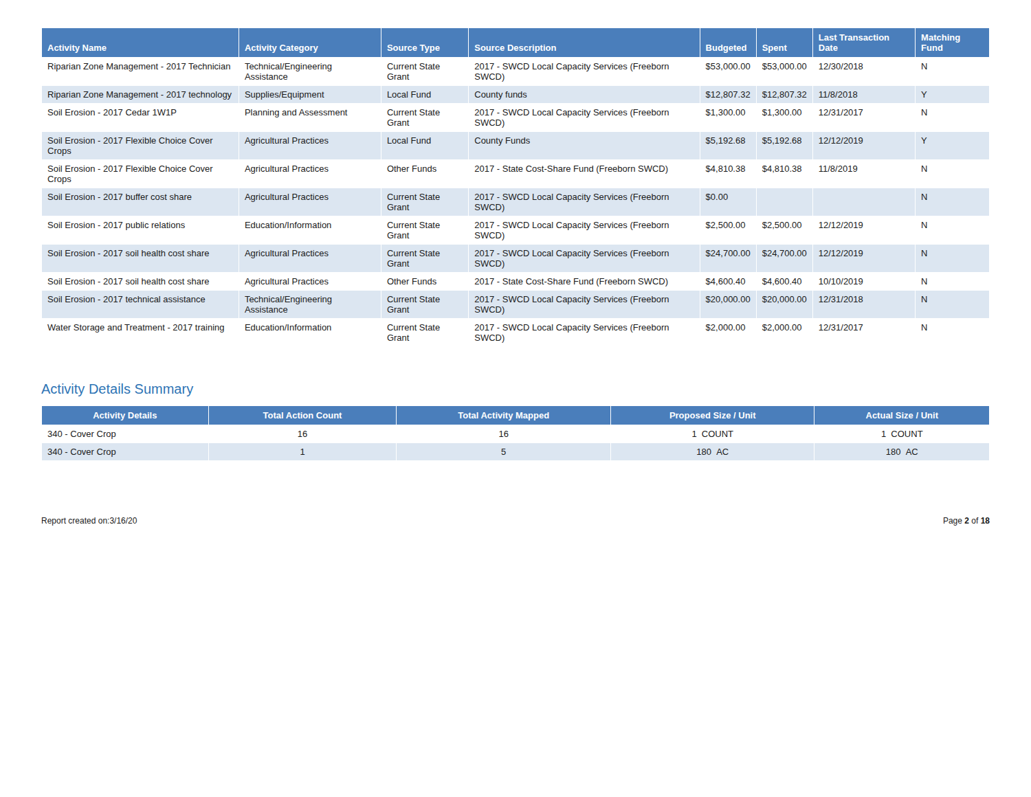| Activity Name | Activity Category | Source Type | Source Description | Budgeted | Spent | Last Transaction Date | Matching Fund |
| --- | --- | --- | --- | --- | --- | --- | --- |
| Riparian Zone Management - 2017 Technician | Technical/Engineering Assistance | Current State Grant | 2017 - SWCD Local Capacity Services (Freeborn SWCD) | $53,000.00 | $53,000.00 | 12/30/2018 | N |
| Riparian Zone Management - 2017 technology | Supplies/Equipment | Local Fund | County funds | $12,807.32 | $12,807.32 | 11/8/2018 | Y |
| Soil Erosion - 2017 Cedar 1W1P | Planning and Assessment | Current State Grant | 2017 - SWCD Local Capacity Services (Freeborn SWCD) | $1,300.00 | $1,300.00 | 12/31/2017 | N |
| Soil Erosion - 2017 Flexible Choice Cover Crops | Agricultural Practices | Local Fund | County Funds | $5,192.68 | $5,192.68 | 12/12/2019 | Y |
| Soil Erosion - 2017 Flexible Choice Cover Crops | Agricultural Practices | Other Funds | 2017 - State Cost-Share Fund (Freeborn SWCD) | $4,810.38 | $4,810.38 | 11/8/2019 | N |
| Soil Erosion - 2017 buffer cost share | Agricultural Practices | Current State Grant | 2017 - SWCD Local Capacity Services (Freeborn SWCD) | $0.00 | | | N |
| Soil Erosion - 2017 public relations | Education/Information | Current State Grant | 2017 - SWCD Local Capacity Services (Freeborn SWCD) | $2,500.00 | $2,500.00 | 12/12/2019 | N |
| Soil Erosion - 2017 soil health cost share | Agricultural Practices | Current State Grant | 2017 - SWCD Local Capacity Services (Freeborn SWCD) | $24,700.00 | $24,700.00 | 12/12/2019 | N |
| Soil Erosion - 2017 soil health cost share | Agricultural Practices | Other Funds | 2017 - State Cost-Share Fund (Freeborn SWCD) | $4,600.40 | $4,600.40 | 10/10/2019 | N |
| Soil Erosion - 2017 technical assistance | Technical/Engineering Assistance | Current State Grant | 2017 - SWCD Local Capacity Services (Freeborn SWCD) | $20,000.00 | $20,000.00 | 12/31/2018 | N |
| Water Storage and Treatment - 2017 training | Education/Information | Current State Grant | 2017 - SWCD Local Capacity Services (Freeborn SWCD) | $2,000.00 | $2,000.00 | 12/31/2017 | N |
Activity Details Summary
| Activity Details | Total Action Count | Total Activity Mapped | Proposed Size / Unit | Actual Size / Unit |
| --- | --- | --- | --- | --- |
| 340 - Cover Crop | 16 | 16 | 1 COUNT | 1 COUNT |
| 340 - Cover Crop | 1 | 5 | 180 AC | 180 AC |
Report created on:3/16/20
Page 2 of 18